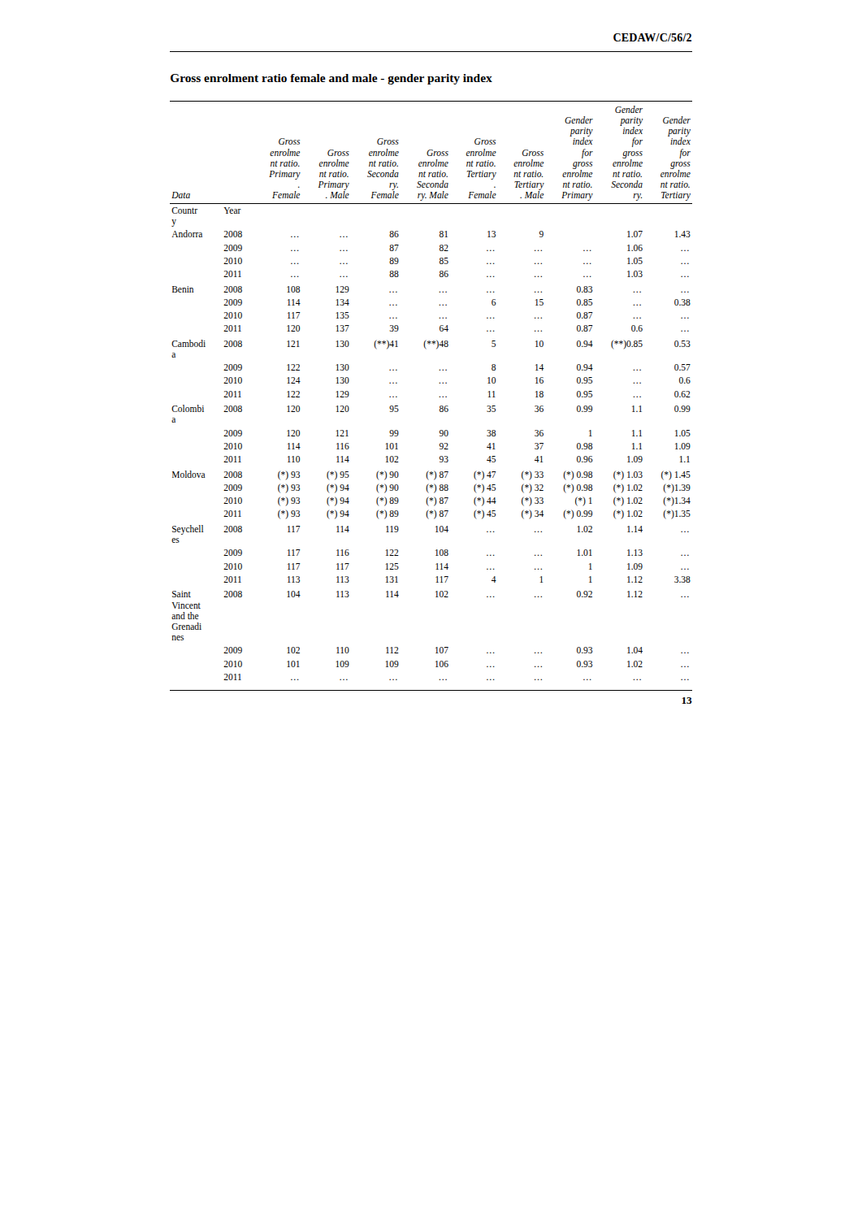CEDAW/C/56/2
Gross enrolment ratio female and male - gender parity index
| Data | Gross enrolme nt ratio. Primary . Female | Gross enrolme nt ratio. Primary . Male | Gross enrolme nt ratio. Seconda ry. Female | Gross enrolme nt ratio. Seconda ry. Male | Gross enrolme nt ratio. Tertiary . Female | Gross enrolme nt ratio. Tertiary . Male | Gender parity index for gross enrolme nt ratio. Primary | Gender parity index for gross enrolme nt ratio. Seconda ry. | Gender parity index for gross enrolme nt ratio. Tertiary |
| --- | --- | --- | --- | --- | --- | --- | --- | --- | --- |
| Countr y | Year | |
| Andorra | 2008 | … | … | 86 | 81 | 13 | 9 | | 1.07 | 1.43 |
| | 2009 | … | … | 87 | 82 | … | … | … | 1.06 | … |
| | 2010 | … | … | 89 | 85 | … | … | … | 1.05 | … |
| | 2011 | … | … | 88 | 86 | … | … | … | 1.03 | … |
| Benin | 2008 | 108 | 129 | … | … | … | … | 0.83 | … | … |
| | 2009 | 114 | 134 | … | … | 6 | 15 | 0.85 | … | 0.38 |
| | 2010 | 117 | 135 | … | … | … | … | 0.87 | … | … |
| | 2011 | 120 | 137 | 39 | 64 | … | … | 0.87 | 0.6 | … |
| Cambodi a | 2008 | 121 | 130 | (**)41 | (**)48 | 5 | 10 | 0.94 | (**)0.85 | 0.53 |
| | 2009 | 122 | 130 | … | … | 8 | 14 | 0.94 | … | 0.57 |
| | 2010 | 124 | 130 | … | … | 10 | 16 | 0.95 | … | 0.6 |
| | 2011 | 122 | 129 | … | … | 11 | 18 | 0.95 | … | 0.62 |
| Colombi a | 2008 | 120 | 120 | 95 | 86 | 35 | 36 | 0.99 | 1.1 | 0.99 |
| | 2009 | 120 | 121 | 99 | 90 | 38 | 36 | 1 | 1.1 | 1.05 |
| | 2010 | 114 | 116 | 101 | 92 | 41 | 37 | 0.98 | 1.1 | 1.09 |
| | 2011 | 110 | 114 | 102 | 93 | 45 | 41 | 0.96 | 1.09 | 1.1 |
| Moldova | 2008 | (*) 93 | (*) 95 | (*) 90 | (*) 87 | (*) 47 | (*) 33 | (*) 0.98 | (*) 1.03 | (*) 1.45 |
| | 2009 | (*) 93 | (*) 94 | (*) 90 | (*) 88 | (*) 45 | (*) 32 | (*) 0.98 | (*) 1.02 | (*)1.39 |
| | 2010 | (*) 93 | (*) 94 | (*) 89 | (*) 87 | (*) 44 | (*) 33 | (*) 1 | (*) 1.02 | (*)1.34 |
| | 2011 | (*) 93 | (*) 94 | (*) 89 | (*) 87 | (*) 45 | (*) 34 | (*) 0.99 | (*) 1.02 | (*)1.35 |
| Seychell es | 2008 | 117 | 114 | 119 | 104 | … | … | 1.02 | 1.14 | … |
| | 2009 | 117 | 116 | 122 | 108 | … | … | 1.01 | 1.13 | … |
| | 2010 | 117 | 117 | 125 | 114 | … | … | 1 | 1.09 | … |
| | 2011 | 113 | 113 | 131 | 117 | 4 | 1 | 1 | 1.12 | 3.38 |
| Saint Vincent and the Grenadi nes | 2008 | 104 | 113 | 114 | 102 | … | … | 0.92 | 1.12 | … |
| | 2009 | 102 | 110 | 112 | 107 | … | … | 0.93 | 1.04 | … |
| | 2010 | 101 | 109 | 109 | 106 | … | … | 0.93 | 1.02 | … |
| | 2011 | … | … | … | … | … | … | … | … | … |
13